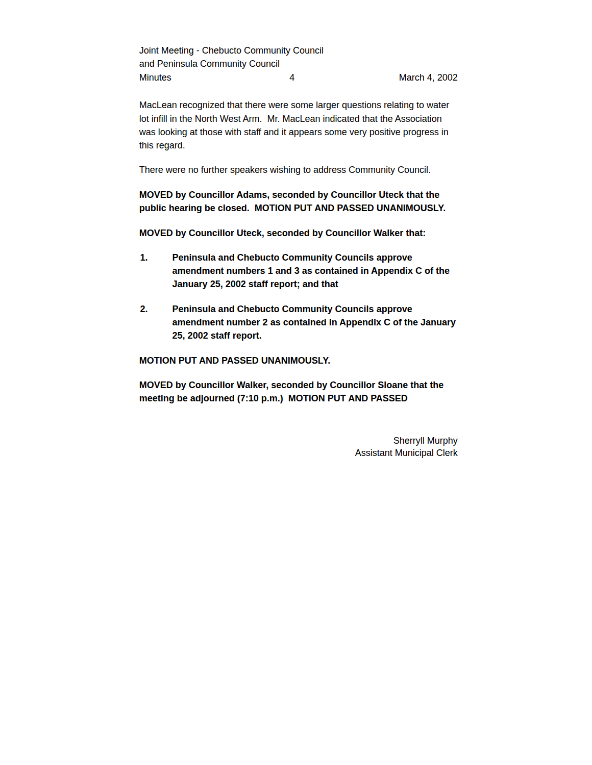Joint Meeting - Chebucto Community Council
and Peninsula Community Council
Minutes 4 March 4, 2002
MacLean recognized that there were some larger questions relating to water lot infill in the North West Arm. Mr. MacLean indicated that the Association was looking at those with staff and it appears some very positive progress in this regard.
There were no further speakers wishing to address Community Council.
MOVED by Councillor Adams, seconded by Councillor Uteck that the public hearing be closed. MOTION PUT AND PASSED UNANIMOUSLY.
MOVED by Councillor Uteck, seconded by Councillor Walker that:
1.
Peninsula and Chebucto Community Councils approve amendment numbers 1 and 3 as contained in Appendix C of the January 25, 2002 staff report; and that
2.
Peninsula and Chebucto Community Councils approve amendment number 2 as contained in Appendix C of the January 25, 2002 staff report.
MOTION PUT AND PASSED UNANIMOUSLY.
MOVED by Councillor Walker, seconded by Councillor Sloane that the meeting be adjourned (7:10 p.m.) MOTION PUT AND PASSED
Sherryll Murphy
Assistant Municipal Clerk